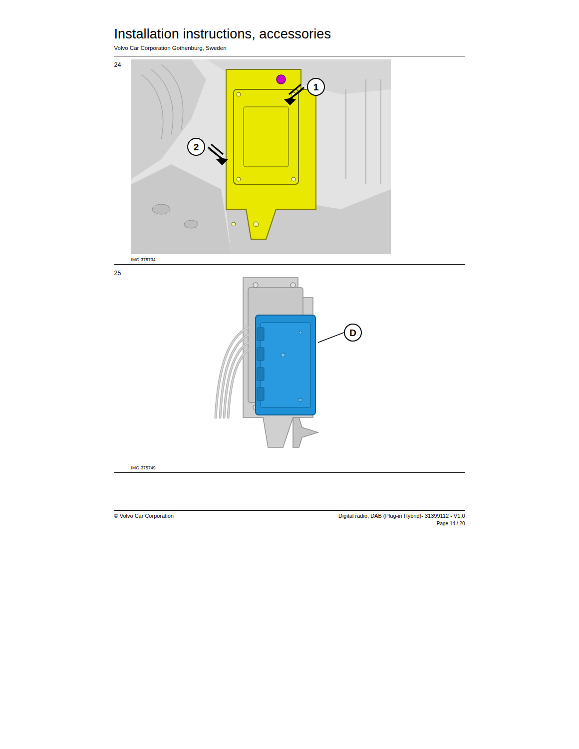Installation instructions, accessories
Volvo Car Corporation Gothenburg, Sweden
24
1 2
IMG-375734
25
D
IMG-375749
© Volvo Car Corporation
Digital radio, DAB (Plug-in Hybrid)- 31399112 - V1.0
Page 14 / 20